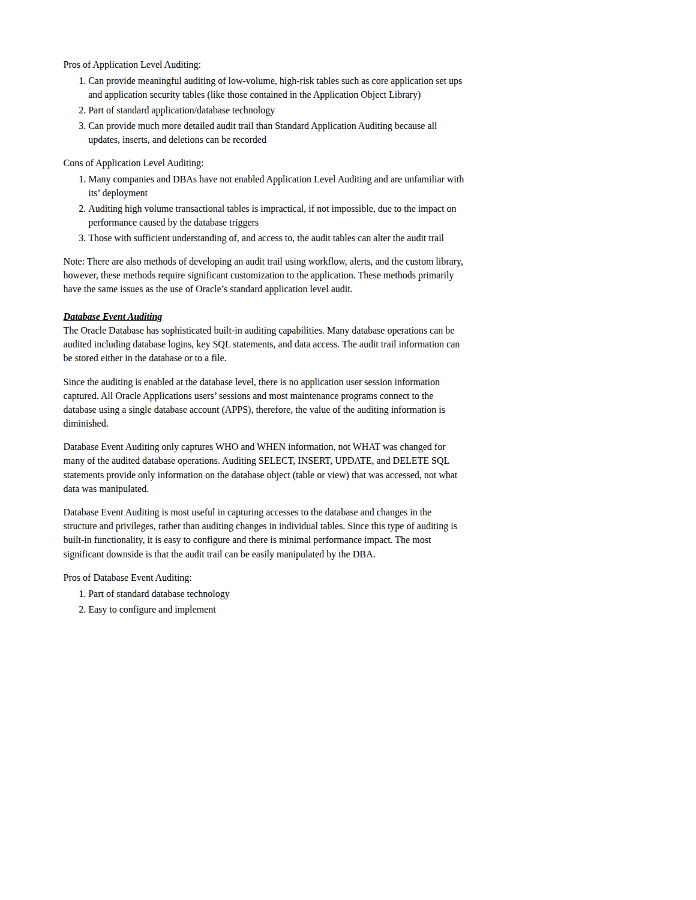Pros of Application Level Auditing:
Can provide meaningful auditing of low-volume, high-risk tables such as core application set ups and application security tables (like those contained in the Application Object Library)
Part of standard application/database technology
Can provide much more detailed audit trail than Standard Application Auditing because all updates, inserts, and deletions can be recorded
Cons of Application Level Auditing:
Many companies and DBAs have not enabled Application Level Auditing and are unfamiliar with its’ deployment
Auditing high volume transactional tables is impractical, if not impossible, due to the impact on performance caused by the database triggers
Those with sufficient understanding of, and access to, the audit tables can alter the audit trail
Note: There are also methods of developing an audit trail using workflow, alerts, and the custom library, however, these methods require significant customization to the application. These methods primarily have the same issues as the use of Oracle’s standard application level audit.
Database Event Auditing
The Oracle Database has sophisticated built-in auditing capabilities. Many database operations can be audited including database logins, key SQL statements, and data access. The audit trail information can be stored either in the database or to a file.
Since the auditing is enabled at the database level, there is no application user session information captured. All Oracle Applications users’ sessions and most maintenance programs connect to the database using a single database account (APPS), therefore, the value of the auditing information is diminished.
Database Event Auditing only captures WHO and WHEN information, not WHAT was changed for many of the audited database operations. Auditing SELECT, INSERT, UPDATE, and DELETE SQL statements provide only information on the database object (table or view) that was accessed, not what data was manipulated.
Database Event Auditing is most useful in capturing accesses to the database and changes in the structure and privileges, rather than auditing changes in individual tables. Since this type of auditing is built-in functionality, it is easy to configure and there is minimal performance impact. The most significant downside is that the audit trail can be easily manipulated by the DBA.
Pros of Database Event Auditing:
Part of standard database technology
Easy to configure and implement